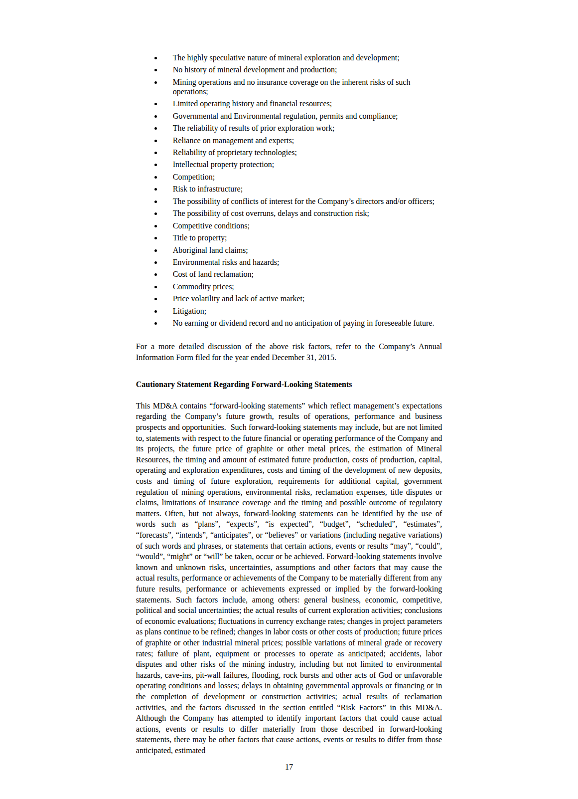The highly speculative nature of mineral exploration and development;
No history of mineral development and production;
Mining operations and no insurance coverage on the inherent risks of such operations;
Limited operating history and financial resources;
Governmental and Environmental regulation, permits and compliance;
The reliability of results of prior exploration work;
Reliance on management and experts;
Reliability of proprietary technologies;
Intellectual property protection;
Competition;
Risk to infrastructure;
The possibility of conflicts of interest for the Company’s directors and/or officers;
The possibility of cost overruns, delays and construction risk;
Competitive conditions;
Title to property;
Aboriginal land claims;
Environmental risks and hazards;
Cost of land reclamation;
Commodity prices;
Price volatility and lack of active market;
Litigation;
No earning or dividend record and no anticipation of paying in foreseeable future.
For a more detailed discussion of the above risk factors, refer to the Company’s Annual Information Form filed for the year ended December 31, 2015.
Cautionary Statement Regarding Forward-Looking Statements
This MD&A contains “forward-looking statements” which reflect management’s expectations regarding the Company’s future growth, results of operations, performance and business prospects and opportunities. Such forward-looking statements may include, but are not limited to, statements with respect to the future financial or operating performance of the Company and its projects, the future price of graphite or other metal prices, the estimation of Mineral Resources, the timing and amount of estimated future production, costs of production, capital, operating and exploration expenditures, costs and timing of the development of new deposits, costs and timing of future exploration, requirements for additional capital, government regulation of mining operations, environmental risks, reclamation expenses, title disputes or claims, limitations of insurance coverage and the timing and possible outcome of regulatory matters. Often, but not always, forward-looking statements can be identified by the use of words such as “plans”, “expects”, “is expected”, “budget”, “scheduled”, “estimates”, “forecasts”, “intends”, “anticipates”, or “believes” or variations (including negative variations) of such words and phrases, or statements that certain actions, events or results “may”, “could”, “would”, “might” or “will” be taken, occur or be achieved. Forward-looking statements involve known and unknown risks, uncertainties, assumptions and other factors that may cause the actual results, performance or achievements of the Company to be materially different from any future results, performance or achievements expressed or implied by the forward-looking statements. Such factors include, among others: general business, economic, competitive, political and social uncertainties; the actual results of current exploration activities; conclusions of economic evaluations; fluctuations in currency exchange rates; changes in project parameters as plans continue to be refined; changes in labor costs or other costs of production; future prices of graphite or other industrial mineral prices; possible variations of mineral grade or recovery rates; failure of plant, equipment or processes to operate as anticipated; accidents, labor disputes and other risks of the mining industry, including but not limited to environmental hazards, cave-ins, pit-wall failures, flooding, rock bursts and other acts of God or unfavorable operating conditions and losses; delays in obtaining governmental approvals or financing or in the completion of development or construction activities; actual results of reclamation activities, and the factors discussed in the section entitled “Risk Factors” in this MD&A. Although the Company has attempted to identify important factors that could cause actual actions, events or results to differ materially from those described in forward-looking statements, there may be other factors that cause actions, events or results to differ from those anticipated, estimated
17